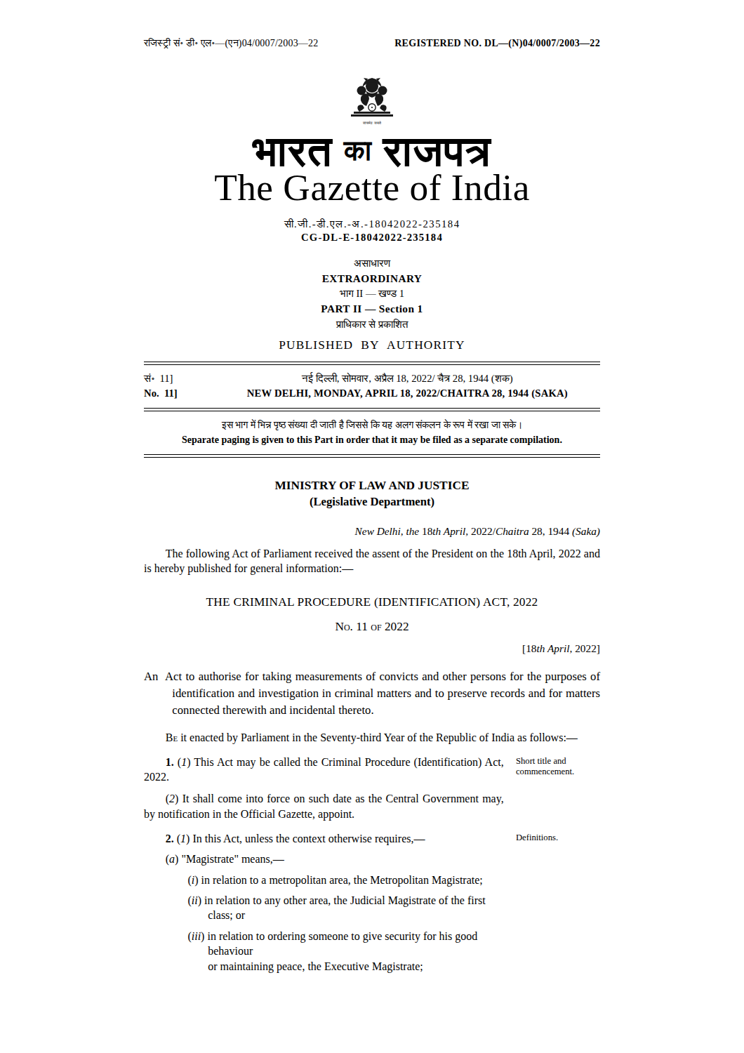रजिस्ट्री सं॰ डी॰ एल॰—(एन)04/0007/2003—22
REGISTERED NO. DL—(N)04/0007/2003—22
सत्यमेव जयते
भारत का राजपत्र
The Gazette of India
सी.जी.-डी.एल.-अ.-18042022-235184
CG-DL-E-18042022-235184
असाधारण
EXTRAORDINARY
भाग II — खण्ड 1
PART II — Section 1
प्राधिकार से प्रकाशित
PUBLISHED BY AUTHORITY
सं॰ 11]
नई दिल्ली, सोमवार, अप्रैल 18, 2022/ चैत्र 28, 1944 (शक)
No. 11]
NEW DELHI, MONDAY, APRIL 18, 2022/CHAITRA 28, 1944 (SAKA)
इस भाग में भिन्न पृष्ठ संख्या दी जाती है जिससे कि यह अलग संकलन के रूप में रखा जा सके।
Separate paging is given to this Part in order that it may be filed as a separate compilation.
MINISTRY OF LAW AND JUSTICE
(Legislative Department)
New Delhi, the 18 th April, 2022/Chaitra 28, 1944 (Saka)
The following Act of Parliament received the assent of the President on the 18th April, 2022 and is hereby published for general information:—
THE CRIMINAL PROCEDURE (IDENTIFICATION) ACT, 2022
No. 11 of 2022
[18th April, 2022]
An Act to authorise for taking measurements of convicts and other persons for the purposes of identification and investigation in criminal matters and to preserve records and for matters connected therewith and incidental thereto.
Be it enacted by Parliament in the Seventy-third Year of the Republic of India as follows:—
1. (1) This Act may be called the Criminal Procedure (Identification) Act, 2022.
(2) It shall come into force on such date as the Central Government may, by notification in the Official Gazette, appoint.
Short title and commencement.
2. (1) In this Act, unless the context otherwise requires,—
(a) "Magistrate" means,— (i) in relation to a metropolitan area, the Metropolitan Magistrate; (ii) in relation to any other area, the Judicial Magistrate of the first class; or (iii) in relation to ordering someone to give security for his good behaviouror maintaining peace, the Executive Magistrate;
Definitions.